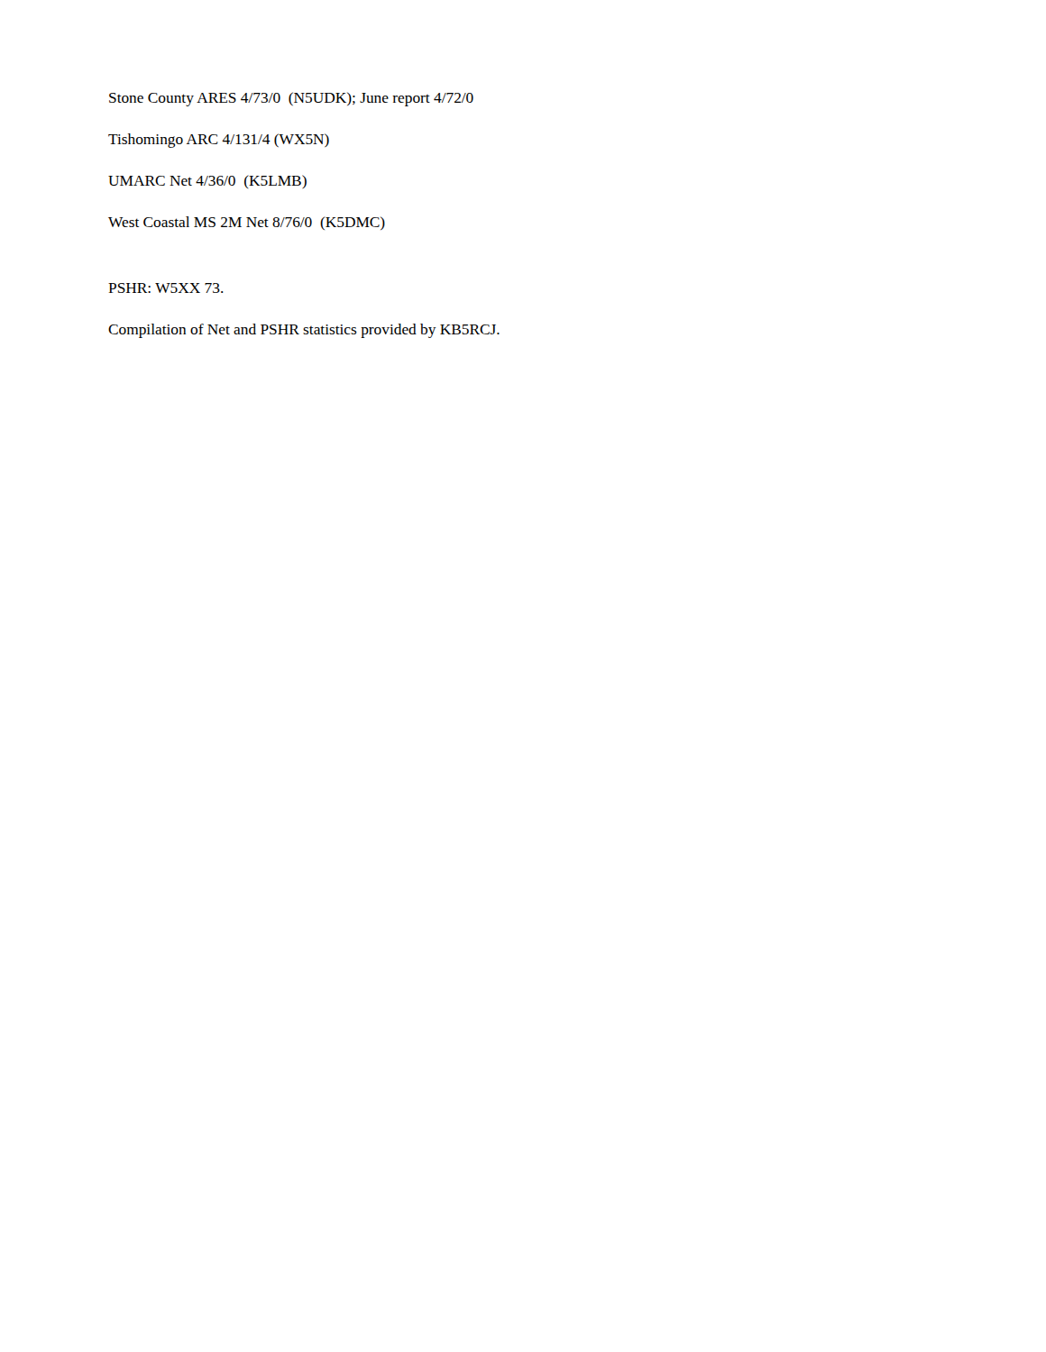Stone County ARES 4/73/0 (N5UDK); June report 4/72/0
Tishomingo ARC 4/131/4 (WX5N)
UMARC Net 4/36/0 (K5LMB)
West Coastal MS 2M Net 8/76/0 (K5DMC)
PSHR: W5XX 73.
Compilation of Net and PSHR statistics provided by KB5RCJ.